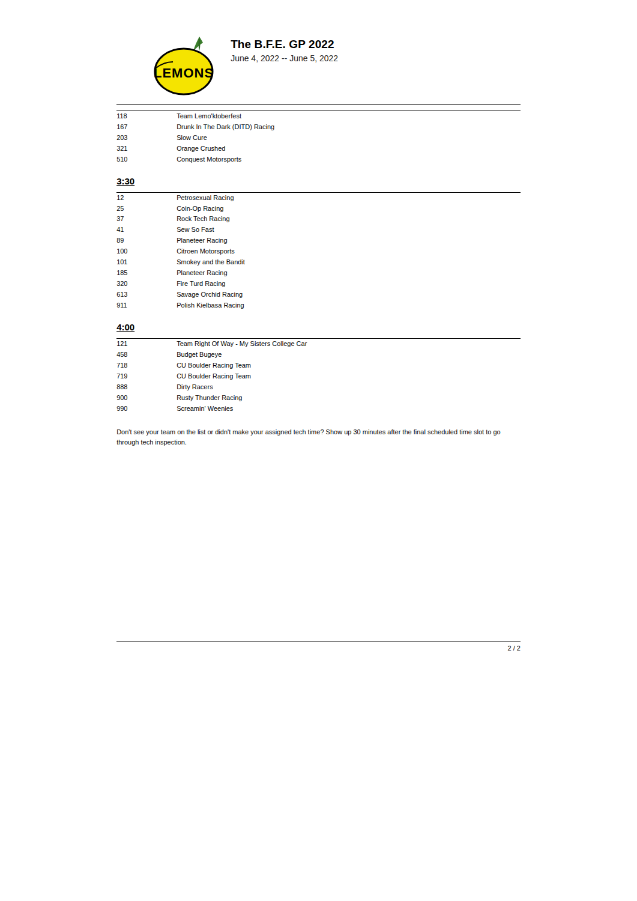LEMONS
The B.F.E. GP 2022
June 4, 2022 -- June 5, 2022
| 118 | Team Lemo'ktoberfest |
| 167 | Drunk In The Dark (DITD) Racing |
| 203 | Slow Cure |
| 321 | Orange Crushed |
| 510 | Conquest Motorsports |
3:30
| 12 | Petrosexual Racing |
| 25 | Coin-Op Racing |
| 37 | Rock Tech Racing |
| 41 | Sew So Fast |
| 89 | Planeteer Racing |
| 100 | Citroen Motorsports |
| 101 | Smokey and the Bandit |
| 185 | Planeteer Racing |
| 320 | Fire Turd Racing |
| 613 | Savage Orchid Racing |
| 911 | Polish Kielbasa Racing |
4:00
| 121 | Team Right Of Way - My Sisters College Car |
| 458 | Budget Bugeye |
| 718 | CU Boulder Racing Team |
| 719 | CU Boulder Racing Team |
| 888 | Dirty Racers |
| 900 | Rusty Thunder Racing |
| 990 | Screamin' Weenies |
Don't see your team on the list or didn't make your assigned tech time? Show up 30 minutes after the final scheduled time slot to go through tech inspection.
2 / 2